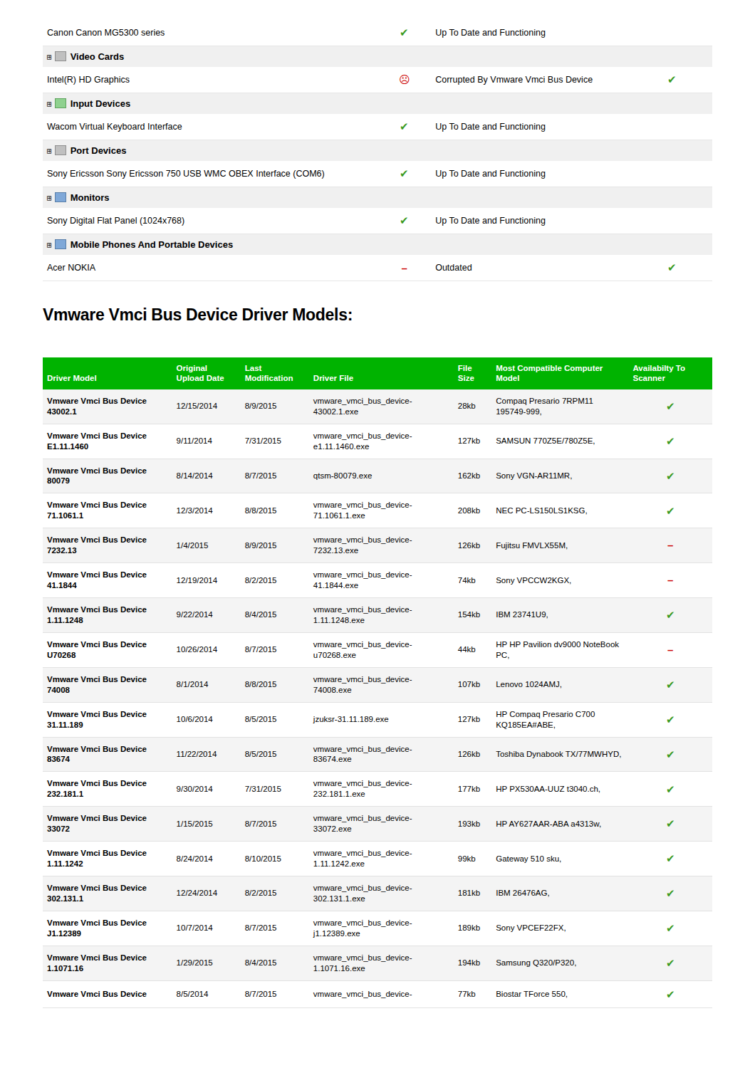| Canon Canon MG5300 series | ✔ | Up To Date and Functioning | |
| ⊞ Video Cards |
| Intel(R) HD Graphics | ☹ | Corrupted By Vmware Vmci Bus Device | ✔ |
| ⊞ Input Devices |
| Wacom Virtual Keyboard Interface | ✔ | Up To Date and Functioning | |
| ⊞ Port Devices |
| Sony Ericsson Sony Ericsson 750 USB WMC OBEX Interface (COM6) | ✔ | Up To Date and Functioning | |
| ⊞ Monitors |
| Sony Digital Flat Panel (1024x768) | ✔ | Up To Date and Functioning | |
| ⊞ Mobile Phones And Portable Devices |
| Acer NOKIA | – | Outdated | ✔ |
Vmware Vmci Bus Device Driver Models:
| Driver Model | Original Upload Date | Last Modification | Driver File | File Size | Most Compatible Computer Model | Availabilty To Scanner |
| --- | --- | --- | --- | --- | --- | --- |
| Vmware Vmci Bus Device 43002.1 | 12/15/2014 | 8/9/2015 | vmware_vmci_bus_device-43002.1.exe | 28kb | Compaq Presario 7RPM11 195749-999, | ✔ |
| Vmware Vmci Bus Device E1.11.1460 | 9/11/2014 | 7/31/2015 | vmware_vmci_bus_device-e1.11.1460.exe | 127kb | SAMSUN 770Z5E/780Z5E, | ✔ |
| Vmware Vmci Bus Device 80079 | 8/14/2014 | 8/7/2015 | qtsm-80079.exe | 162kb | Sony VGN-AR11MR, | ✔ |
| Vmware Vmci Bus Device 71.1061.1 | 12/3/2014 | 8/8/2015 | vmware_vmci_bus_device-71.1061.1.exe | 208kb | NEC PC-LS150LS1KSG, | ✔ |
| Vmware Vmci Bus Device 7232.13 | 1/4/2015 | 8/9/2015 | vmware_vmci_bus_device-7232.13.exe | 126kb | Fujitsu FMVLX55M, | – |
| Vmware Vmci Bus Device 41.1844 | 12/19/2014 | 8/2/2015 | vmware_vmci_bus_device-41.1844.exe | 74kb | Sony VPCCW2KGX, | – |
| Vmware Vmci Bus Device 1.11.1248 | 9/22/2014 | 8/4/2015 | vmware_vmci_bus_device-1.11.1248.exe | 154kb | IBM 23741U9, | ✔ |
| Vmware Vmci Bus Device U70268 | 10/26/2014 | 8/7/2015 | vmware_vmci_bus_device-u70268.exe | 44kb | HP HP Pavilion dv9000 NoteBook PC, | – |
| Vmware Vmci Bus Device 74008 | 8/1/2014 | 8/8/2015 | vmware_vmci_bus_device-74008.exe | 107kb | Lenovo 1024AMJ, | ✔ |
| Vmware Vmci Bus Device 31.11.189 | 10/6/2014 | 8/5/2015 | jzuksr-31.11.189.exe | 127kb | HP Compaq Presario C700 KQ185EA#ABE, | ✔ |
| Vmware Vmci Bus Device 83674 | 11/22/2014 | 8/5/2015 | vmware_vmci_bus_device-83674.exe | 126kb | Toshiba Dynabook TX/77MWHYD, | ✔ |
| Vmware Vmci Bus Device 232.181.1 | 9/30/2014 | 7/31/2015 | vmware_vmci_bus_device-232.181.1.exe | 177kb | HP PX530AA-UUZ t3040.ch, | ✔ |
| Vmware Vmci Bus Device 33072 | 1/15/2015 | 8/7/2015 | vmware_vmci_bus_device-33072.exe | 193kb | HP AY627AAR-ABA a4313w, | ✔ |
| Vmware Vmci Bus Device 1.11.1242 | 8/24/2014 | 8/10/2015 | vmware_vmci_bus_device-1.11.1242.exe | 99kb | Gateway 510 sku, | ✔ |
| Vmware Vmci Bus Device 302.131.1 | 12/24/2014 | 8/2/2015 | vmware_vmci_bus_device-302.131.1.exe | 181kb | IBM 26476AG, | ✔ |
| Vmware Vmci Bus Device J1.12389 | 10/7/2014 | 8/7/2015 | vmware_vmci_bus_device-j1.12389.exe | 189kb | Sony VPCEF22FX, | ✔ |
| Vmware Vmci Bus Device 1.1071.16 | 1/29/2015 | 8/4/2015 | vmware_vmci_bus_device-1.1071.16.exe | 194kb | Samsung Q320/P320, | ✔ |
| Vmware Vmci Bus Device | 8/5/2014 | 8/7/2015 | vmware_vmci_bus_device- | 77kb | Biostar TForce 550, | ✔ |